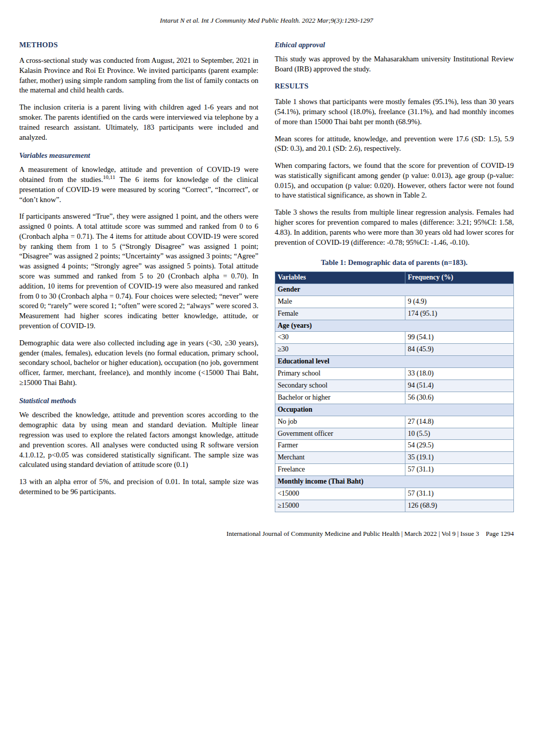Intarut N et al. Int J Community Med Public Health. 2022 Mar;9(3):1293-1297
Methods
A cross-sectional study was conducted from August, 2021 to September, 2021 in Kalasin Province and Roi Et Province. We invited participants (parent example: father, mother) using simple random sampling from the list of family contacts on the maternal and child health cards.
The inclusion criteria is a parent living with children aged 1-6 years and not smoker. The parents identified on the cards were interviewed via telephone by a trained research assistant. Ultimately, 183 participants were included and analyzed.
Variables measurement
A measurement of knowledge, attitude and prevention of COVID-19 were obtained from the studies.10,11 The 6 items for knowledge of the clinical presentation of COVID-19 were measured by scoring “Correct”, “Incorrect”, or “don’t know”.
If participants answered “True”, they were assigned 1 point, and the others were assigned 0 points. A total attitude score was summed and ranked from 0 to 6 (Cronbach alpha = 0.71). The 4 items for attitude about COVID-19 were scored by ranking them from 1 to 5 (“Strongly Disagree” was assigned 1 point; “Disagree” was assigned 2 points; “Uncertainty” was assigned 3 points; “Agree” was assigned 4 points; “Strongly agree” was assigned 5 points). Total attitude score was summed and ranked from 5 to 20 (Cronbach alpha = 0.70). In addition, 10 items for prevention of COVID-19 were also measured and ranked from 0 to 30 (Cronbach alpha = 0.74). Four choices were selected; “never” were scored 0; “rarely” were scored 1; “often” were scored 2; “always” were scored 3. Measurement had higher scores indicating better knowledge, attitude, or prevention of COVID-19.
Demographic data were also collected including age in years (<30, ≥30 years), gender (males, females), education levels (no formal education, primary school, secondary school, bachelor or higher education), occupation (no job, government officer, farmer, merchant, freelance), and monthly income (<15000 Thai Baht, ≥15000 Thai Baht).
Statistical methods
We described the knowledge, attitude and prevention scores according to the demographic data by using mean and standard deviation. Multiple linear regression was used to explore the related factors amongst knowledge, attitude and prevention scores. All analyses were conducted using R software version 4.1.0.12, p<0.05 was considered statistically significant. The sample size was calculated using standard deviation of attitude score (0.1)
13 with an alpha error of 5%, and precision of 0.01. In total, sample size was determined to be 96 participants.
Ethical approval
This study was approved by the Mahasarakham university Institutional Review Board (IRB) approved the study.
Results
Table 1 shows that participants were mostly females (95.1%), less than 30 years (54.1%), primary school (18.0%), freelance (31.1%), and had monthly incomes of more than 15000 Thai baht per month (68.9%).
Mean scores for attitude, knowledge, and prevention were 17.6 (SD: 1.5), 5.9 (SD: 0.3), and 20.1 (SD: 2.6), respectively.
When comparing factors, we found that the score for prevention of COVID-19 was statistically significant among gender (p value: 0.013), age group (p-value: 0.015), and occupation (p value: 0.020). However, others factor were not found to have statistical significance, as shown in Table 2.
Table 3 shows the results from multiple linear regression analysis. Females had higher scores for prevention compared to males (difference: 3.21; 95%CI: 1.58, 4.83). In addition, parents who were more than 30 years old had lower scores for prevention of COVID-19 (difference: -0.78; 95%CI: -1.46, -0.10).
Table 1: Demographic data of parents (n=183).
| Variables | Frequency (%) |
| --- | --- |
| Gender |
| Male | 9 (4.9) |
| Female | 174 (95.1) |
| Age (years) |
| <30 | 99 (54.1) |
| ≥30 | 84 (45.9) |
| Educational level |
| Primary school | 33 (18.0) |
| Secondary school | 94 (51.4) |
| Bachelor or higher | 56 (30.6) |
| Occupation |
| No job | 27 (14.8) |
| Government officer | 10 (5.5) |
| Farmer | 54 (29.5) |
| Merchant | 35 (19.1) |
| Freelance | 57 (31.1) |
| Monthly income (Thai Baht) |
| <15000 | 57 (31.1) |
| ≥15000 | 126 (68.9) |
International Journal of Community Medicine and Public Health | March 2022 | Vol 9 | Issue 3 Page 1294